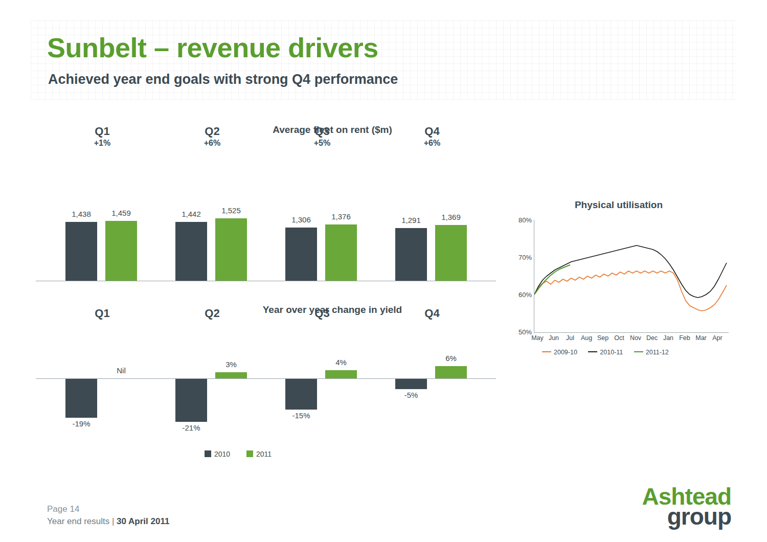Sunbelt – revenue drivers
Achieved year end goals with strong Q4 performance
Average fleet on rent ($m)
Q1
+1%
1,438
1,459
Q2
+6%
1,442
1,525
Q3
+5%
1,306
1,376
Q4
+6%
1,291
1,369
Year over year change in yield
Q1
-19%
Nil
Q2
-21%
3%
Q3
-15%
4%
Q4
-5%
6%
2010 2011
Physical utilisation
80%
70%
60%
50%
May Jun Jul Aug Sep Oct Nov Dec Jan Feb Mar Apr
2009-10 2010-11 2011-12
Page 14
Year end results | 30 April 2011
Ashtead
group